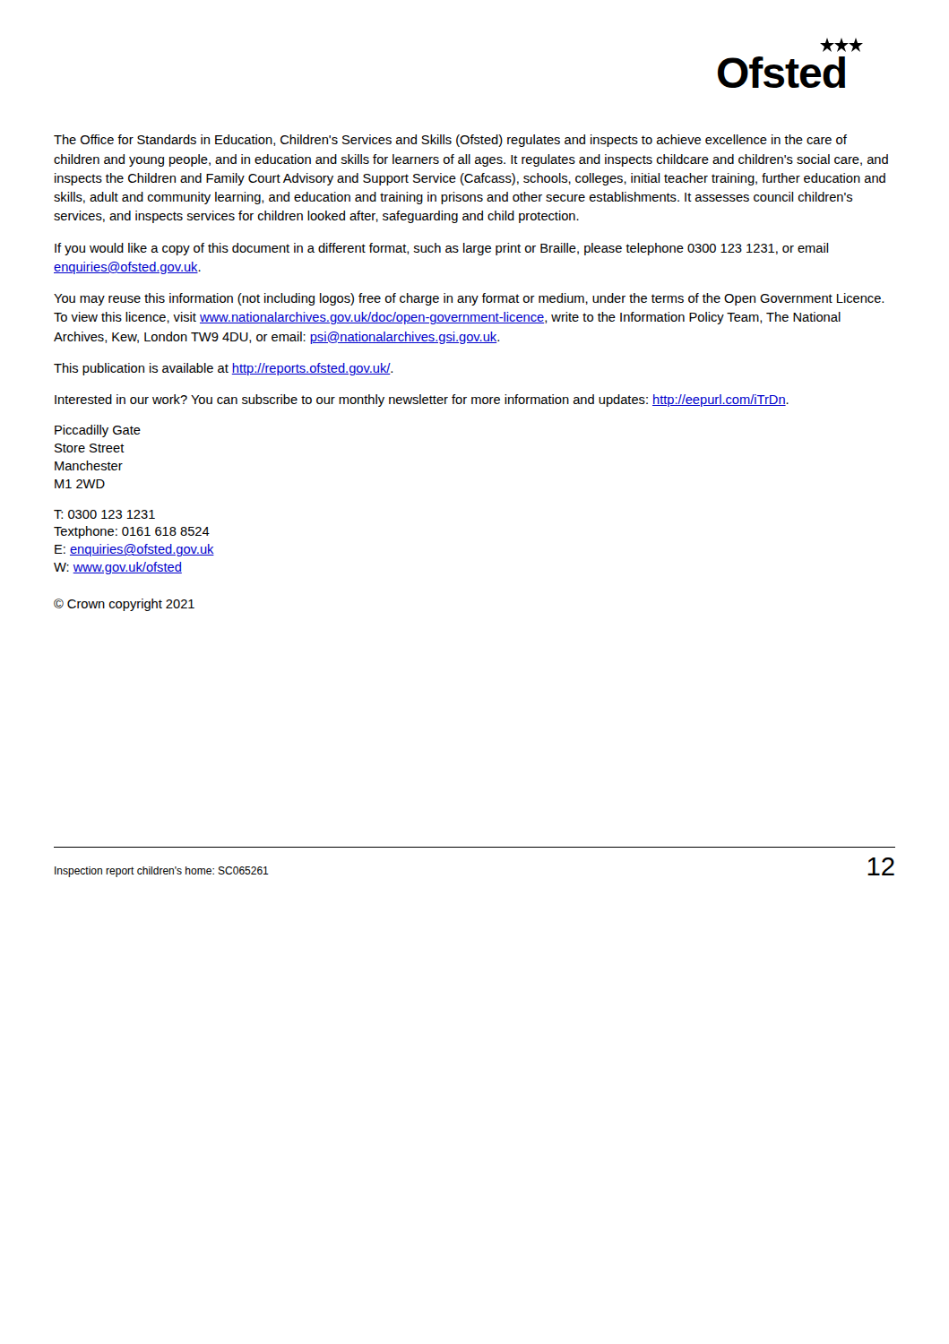Ofsted
The Office for Standards in Education, Children's Services and Skills (Ofsted) regulates and inspects to achieve excellence in the care of children and young people, and in education and skills for learners of all ages. It regulates and inspects childcare and children's social care, and inspects the Children and Family Court Advisory and Support Service (Cafcass), schools, colleges, initial teacher training, further education and skills, adult and community learning, and education and training in prisons and other secure establishments. It assesses council children's services, and inspects services for children looked after, safeguarding and child protection.
If you would like a copy of this document in a different format, such as large print or Braille, please telephone 0300 123 1231, or email enquiries@ofsted.gov.uk.
You may reuse this information (not including logos) free of charge in any format or medium, under the terms of the Open Government Licence. To view this licence, visit www.nationalarchives.gov.uk/doc/open-government-licence, write to the Information Policy Team, The National Archives, Kew, London TW9 4DU, or email: psi@nationalarchives.gsi.gov.uk.
This publication is available at http://reports.ofsted.gov.uk/.
Interested in our work? You can subscribe to our monthly newsletter for more information and updates: http://eepurl.com/iTrDn.
Piccadilly Gate
Store Street
Manchester
M1 2WD
T: 0300 123 1231
Textphone: 0161 618 8524
E: enquiries@ofsted.gov.uk
W: www.gov.uk/ofsted
© Crown copyright 2021
Inspection report children's home: SC065261 12